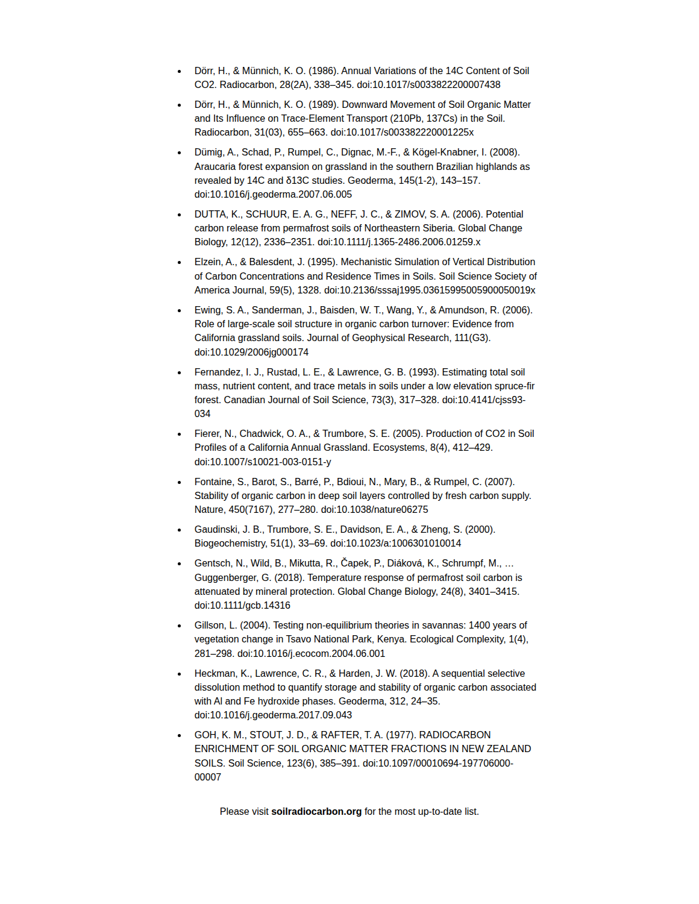Dörr, H., & Münnich, K. O. (1986). Annual Variations of the 14C Content of Soil CO2. Radiocarbon, 28(2A), 338–345. doi:10.1017/s0033822200007438
Dörr, H., & Münnich, K. O. (1989). Downward Movement of Soil Organic Matter and Its Influence on Trace-Element Transport (210Pb, 137Cs) in the Soil. Radiocarbon, 31(03), 655–663. doi:10.1017/s003382220001225x
Dümig, A., Schad, P., Rumpel, C., Dignac, M.-F., & Kögel-Knabner, I. (2008). Araucaria forest expansion on grassland in the southern Brazilian highlands as revealed by 14C and δ13C studies. Geoderma, 145(1-2), 143–157. doi:10.1016/j.geoderma.2007.06.005
DUTTA, K., SCHUUR, E. A. G., NEFF, J. C., & ZIMOV, S. A. (2006). Potential carbon release from permafrost soils of Northeastern Siberia. Global Change Biology, 12(12), 2336–2351. doi:10.1111/j.1365-2486.2006.01259.x
Elzein, A., & Balesdent, J. (1995). Mechanistic Simulation of Vertical Distribution of Carbon Concentrations and Residence Times in Soils. Soil Science Society of America Journal, 59(5), 1328. doi:10.2136/sssaj1995.03615995005900050019x
Ewing, S. A., Sanderman, J., Baisden, W. T., Wang, Y., & Amundson, R. (2006). Role of large-scale soil structure in organic carbon turnover: Evidence from California grassland soils. Journal of Geophysical Research, 111(G3). doi:10.1029/2006jg000174
Fernandez, I. J., Rustad, L. E., & Lawrence, G. B. (1993). Estimating total soil mass, nutrient content, and trace metals in soils under a low elevation spruce-fir forest. Canadian Journal of Soil Science, 73(3), 317–328. doi:10.4141/cjss93-034
Fierer, N., Chadwick, O. A., & Trumbore, S. E. (2005). Production of CO2 in Soil Profiles of a California Annual Grassland. Ecosystems, 8(4), 412–429. doi:10.1007/s10021-003-0151-y
Fontaine, S., Barot, S., Barré, P., Bdioui, N., Mary, B., & Rumpel, C. (2007). Stability of organic carbon in deep soil layers controlled by fresh carbon supply. Nature, 450(7167), 277–280. doi:10.1038/nature06275
Gaudinski, J. B., Trumbore, S. E., Davidson, E. A., & Zheng, S. (2000). Biogeochemistry, 51(1), 33–69. doi:10.1023/a:1006301010014
Gentsch, N., Wild, B., Mikutta, R., Čapek, P., Diáková, K., Schrumpf, M., … Guggenberger, G. (2018). Temperature response of permafrost soil carbon is attenuated by mineral protection. Global Change Biology, 24(8), 3401–3415. doi:10.1111/gcb.14316
Gillson, L. (2004). Testing non-equilibrium theories in savannas: 1400 years of vegetation change in Tsavo National Park, Kenya. Ecological Complexity, 1(4), 281–298. doi:10.1016/j.ecocom.2004.06.001
Heckman, K., Lawrence, C. R., & Harden, J. W. (2018). A sequential selective dissolution method to quantify storage and stability of organic carbon associated with Al and Fe hydroxide phases. Geoderma, 312, 24–35. doi:10.1016/j.geoderma.2017.09.043
GOH, K. M., STOUT, J. D., & RAFTER, T. A. (1977). RADIOCARBON ENRICHMENT OF SOIL ORGANIC MATTER FRACTIONS IN NEW ZEALAND SOILS. Soil Science, 123(6), 385–391. doi:10.1097/00010694-197706000-00007
Please visit soilradiocarbon.org for the most up-to-date list.